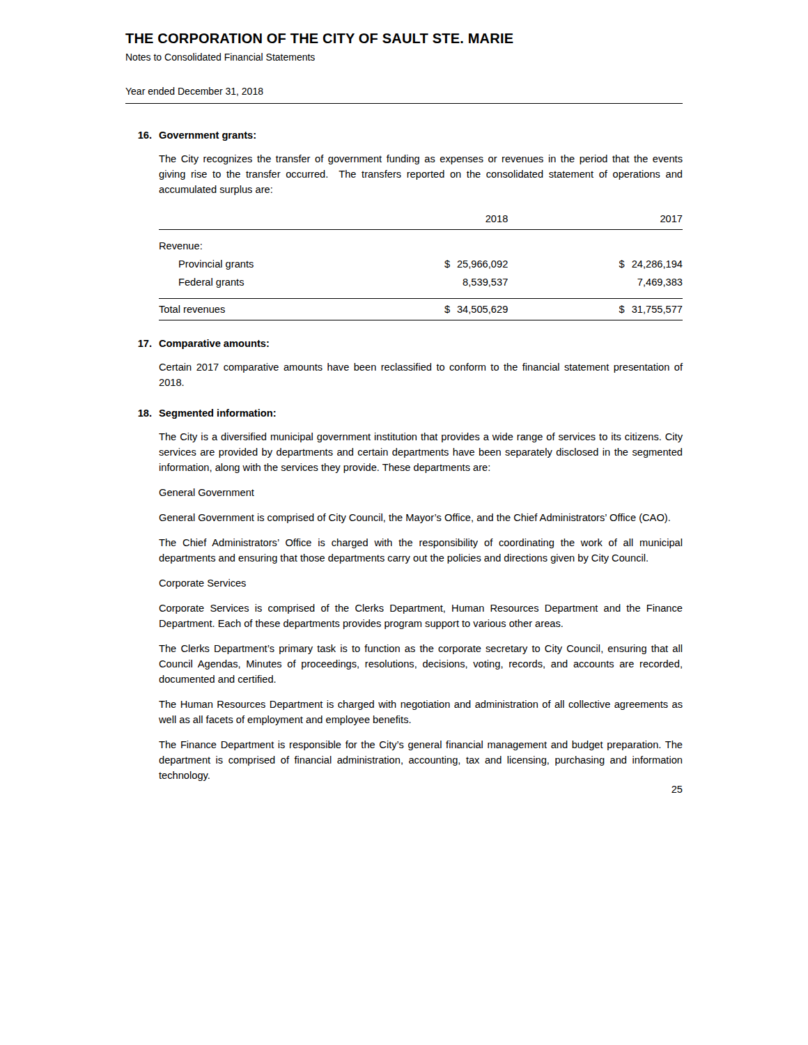THE CORPORATION OF THE CITY OF SAULT STE. MARIE
Notes to Consolidated Financial Statements
Year ended December 31, 2018
16. Government grants:
The City recognizes the transfer of government funding as expenses or revenues in the period that the events giving rise to the transfer occurred. The transfers reported on the consolidated statement of operations and accumulated surplus are:
| | 2018 | 2017 |
| --- | --- | --- |
| Revenue: | | |
| Provincial grants | $ 25,966,092 | $ 24,286,194 |
| Federal grants | 8,539,537 | 7,469,383 |
| Total revenues | $ 34,505,629 | $ 31,755,577 |
17. Comparative amounts:
Certain 2017 comparative amounts have been reclassified to conform to the financial statement presentation of 2018.
18. Segmented information:
The City is a diversified municipal government institution that provides a wide range of services to its citizens. City services are provided by departments and certain departments have been separately disclosed in the segmented information, along with the services they provide. These departments are:
General Government
General Government is comprised of City Council, the Mayor’s Office, and the Chief Administrators’ Office (CAO).
The Chief Administrators’ Office is charged with the responsibility of coordinating the work of all municipal departments and ensuring that those departments carry out the policies and directions given by City Council.
Corporate Services
Corporate Services is comprised of the Clerks Department, Human Resources Department and the Finance Department. Each of these departments provides program support to various other areas.
The Clerks Department’s primary task is to function as the corporate secretary to City Council, ensuring that all Council Agendas, Minutes of proceedings, resolutions, decisions, voting, records, and accounts are recorded, documented and certified.
The Human Resources Department is charged with negotiation and administration of all collective agreements as well as all facets of employment and employee benefits.
The Finance Department is responsible for the City’s general financial management and budget preparation. The department is comprised of financial administration, accounting, tax and licensing, purchasing and information technology.
25